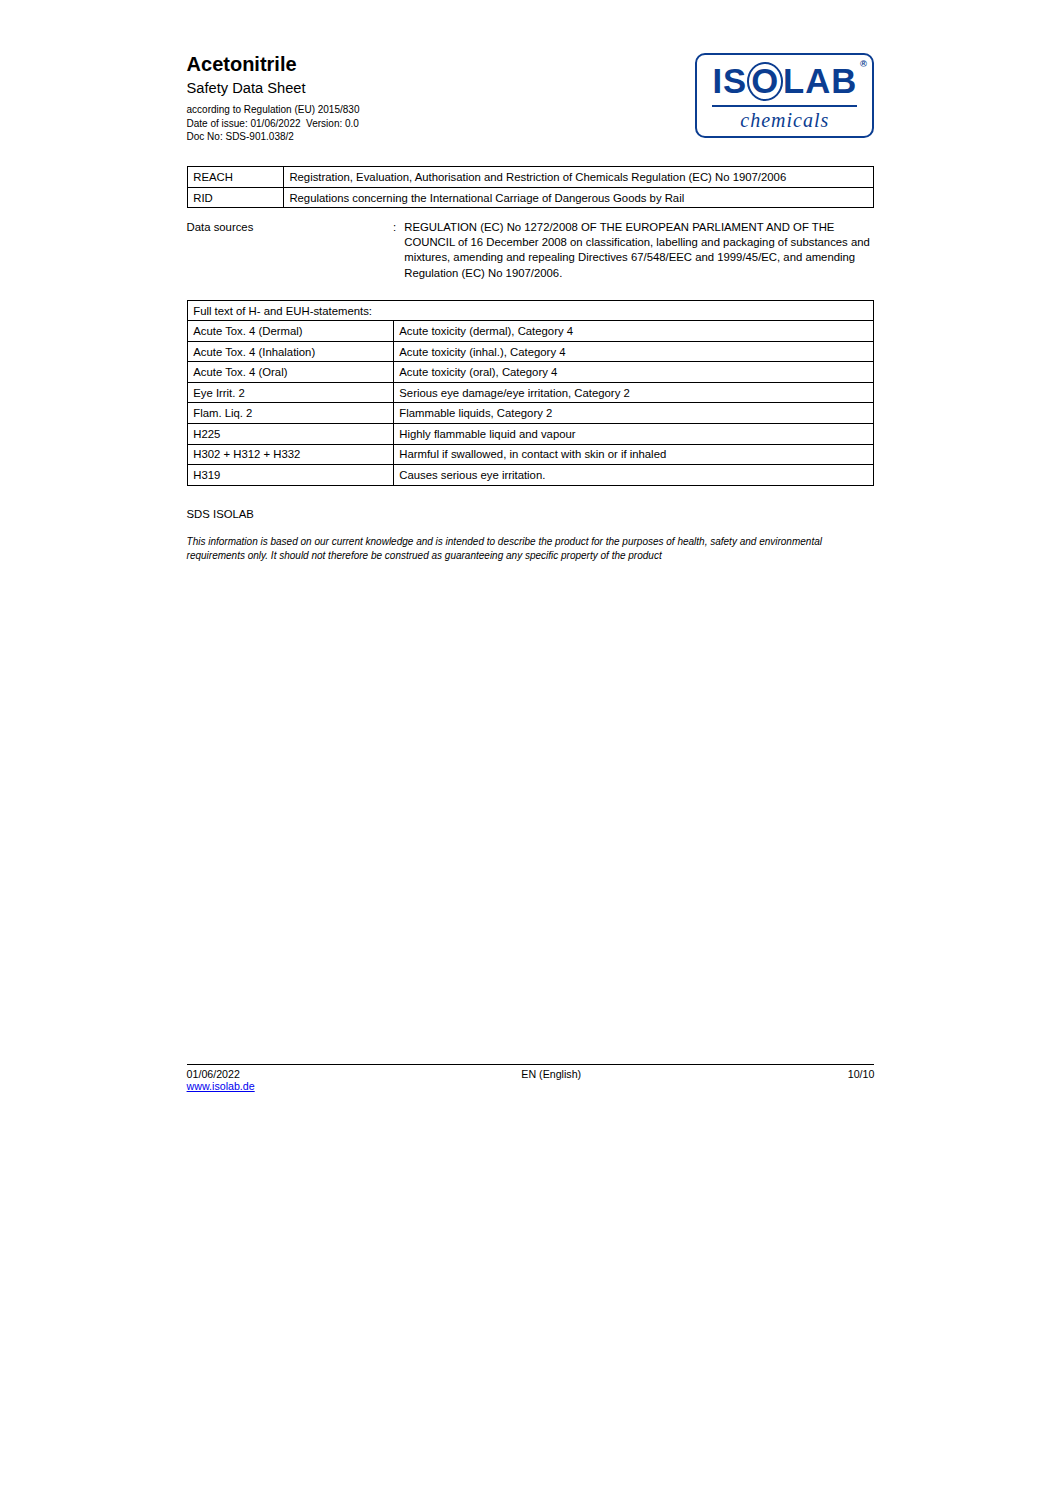Acetonitrile
Safety Data Sheet
according to Regulation (EU) 2015/830
Date of issue: 01/06/2022 Version: 0.0
Doc No: SDS-901.038/2
®
ISOLAB
chemicals
| REACH | Registration, Evaluation, Authorisation and Restriction of Chemicals Regulation (EC) No 1907/2006 |
| RID | Regulations concerning the International Carriage of Dangerous Goods by Rail |
Data sources
:
REGULATION (EC) No 1272/2008 OF THE EUROPEAN PARLIAMENT AND OF THE COUNCIL of 16 December 2008 on classification, labelling and packaging of substances and mixtures, amending and repealing Directives 67/548/EEC and 1999/45/EC, and amending Regulation (EC) No 1907/2006.
| Full text of H- and EUH-statements: |
| Acute Tox. 4 (Dermal) | Acute toxicity (dermal), Category 4 |
| Acute Tox. 4 (Inhalation) | Acute toxicity (inhal.), Category 4 |
| Acute Tox. 4 (Oral) | Acute toxicity (oral), Category 4 |
| Eye Irrit. 2 | Serious eye damage/eye irritation, Category 2 |
| Flam. Liq. 2 | Flammable liquids, Category 2 |
| H225 | Highly flammable liquid and vapour |
| H302 + H312 + H332 | Harmful if swallowed, in contact with skin or if inhaled |
| H319 | Causes serious eye irritation. |
SDS ISOLAB
This information is based on our current knowledge and is intended to describe the product for the purposes of health, safety and environmental requirements only. It should not therefore be construed as guaranteeing any specific property of the product
01/06/2022
www.isolab.de
EN (English)
10/10